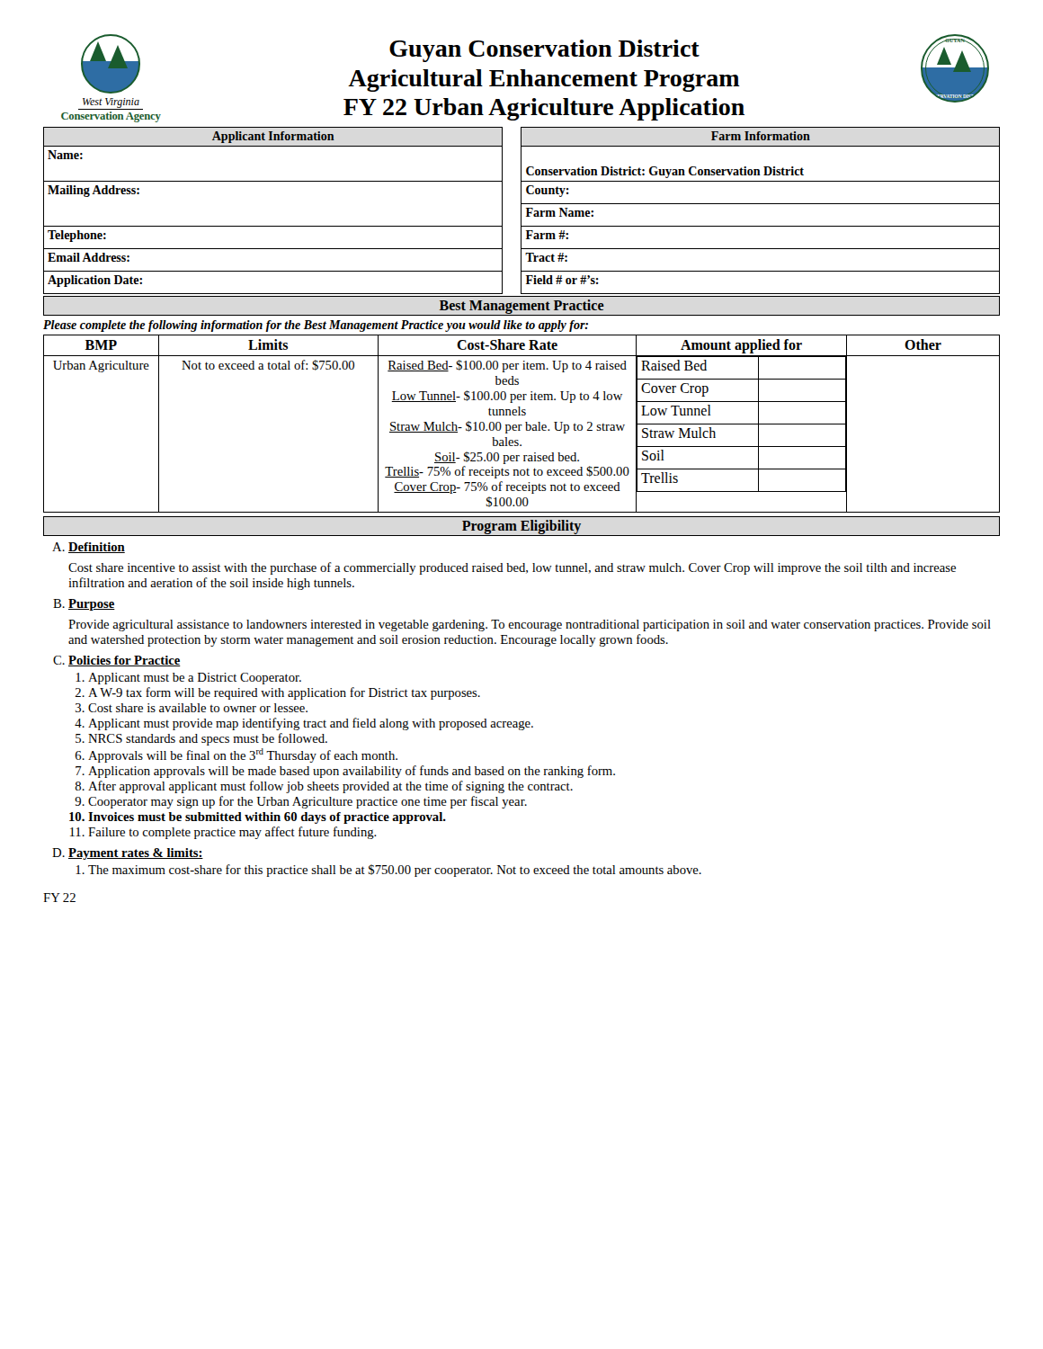West Virginia
Conservation Agency
Guyan Conservation District
Agricultural Enhancement Program
FY 22 Urban Agriculture Application
GUYAN
CONSERVATION DISTRICT
| Applicant Information | | Farm Information |
| Name: | | Conservation District: Guyan Conservation District |
| Mailing Address: | | County: |
| | Farm Name: |
| Telephone: | | Farm #: |
| Email Address: | | Tract #: |
| Application Date: | | Field # or #’s: |
Best Management Practice
Please complete the following information for the Best Management Practice you would like to apply for:
| BMP | Limits | Cost-Share Rate | Amount applied for | Other |
| --- | --- | --- | --- | --- |
| Urban Agriculture | Not to exceed a total of: $750.00 | Raised Bed - $100.00 per item. Up to 4 raised beds Low Tunnel - $100.00 per item. Up to 4 low tunnels Straw Mulch - $10.00 per bale. Up to 2 straw bales. Soil - $25.00 per raised bed. Trellis - 75% of receipts not to exceed $500.00 Cover Crop - 75% of receipts not to exceed $100.00 | / Raised Bed / / / Cover Crop / / / Low Tunnel / / / Straw Mulch / / / Soil / / / Trellis / / | |
Program Eligibility
Definition
Cost share incentive to assist with the purchase of a commercially produced raised bed, low tunnel, and straw mulch. Cover Crop will improve the soil tilth and increase infiltration and aeration of the soil inside high tunnels.
Purpose
Provide agricultural assistance to landowners interested in vegetable gardening. To encourage nontraditional participation in soil and water conservation practices. Provide soil and watershed protection by storm water management and soil erosion reduction. Encourage locally grown foods.
Policies for Practice
Applicant must be a District Cooperator.
A W-9 tax form will be required with application for District tax purposes.
Cost share is available to owner or lessee.
Applicant must provide map identifying tract and field along with proposed acreage.
NRCS standards and specs must be followed.
Approvals will be final on the 3rd Thursday of each month.
Application approvals will be made based upon availability of funds and based on the ranking form.
After approval applicant must follow job sheets provided at the time of signing the contract.
Cooperator may sign up for the Urban Agriculture practice one time per fiscal year.
Invoices must be submitted within 60 days of practice approval.
Failure to complete practice may affect future funding.
Payment rates & limits:
The maximum cost-share for this practice shall be at $750.00 per cooperator. Not to exceed the total amounts above.
FY 22